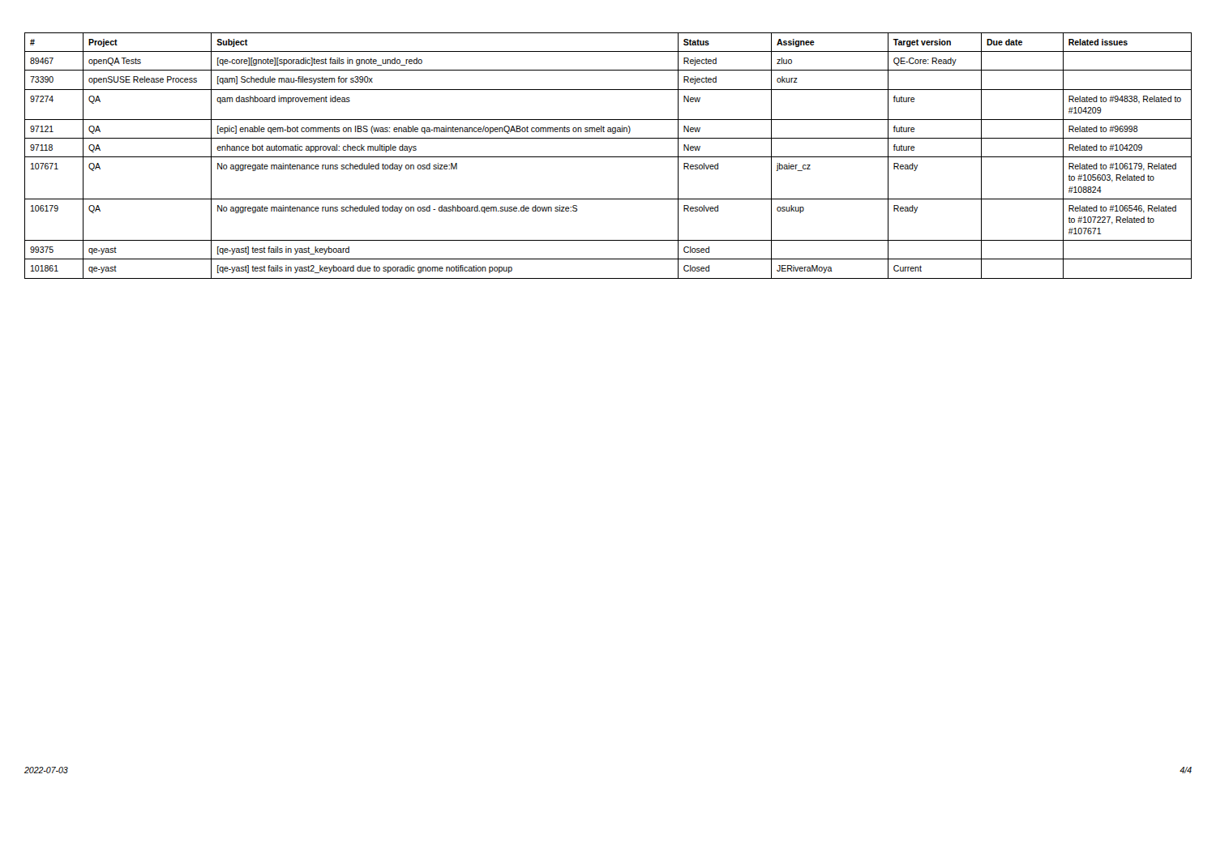| # | Project | Subject | Status | Assignee | Target version | Due date | Related issues |
| --- | --- | --- | --- | --- | --- | --- | --- |
| 89467 | openQA Tests | [qe-core][gnote][sporadic]test fails in gnote_undo_redo | Rejected | zluo | QE-Core: Ready | | |
| 73390 | openSUSE Release Process | [qam] Schedule mau-filesystem for s390x | Rejected | okurz | | | |
| 97274 | QA | qam dashboard improvement ideas | New | | future | | Related to #94838, Related to #104209 |
| 97121 | QA | [epic] enable qem-bot comments on IBS (was: enable qa-maintenance/openQABot comments on smelt again) | New | | future | | Related to #96998 |
| 97118 | QA | enhance bot automatic approval: check multiple days | New | | future | | Related to #104209 |
| 107671 | QA | No aggregate maintenance runs scheduled today on osd size:M | Resolved | jbaier_cz | Ready | | Related to #106179, Related to #105603, Related to #108824 |
| 106179 | QA | No aggregate maintenance runs scheduled today on osd - dashboard.qem.suse.de down size:S | Resolved | osukup | Ready | | Related to #106546, Related to #107227, Related to #107671 |
| 99375 | qe-yast | [qe-yast] test fails in yast_keyboard | Closed | | | | |
| 101861 | qe-yast | [qe-yast] test fails in yast2_keyboard due to sporadic gnome notification popup | Closed | JERiveraMoya | Current | | |
2022-07-03 4/4